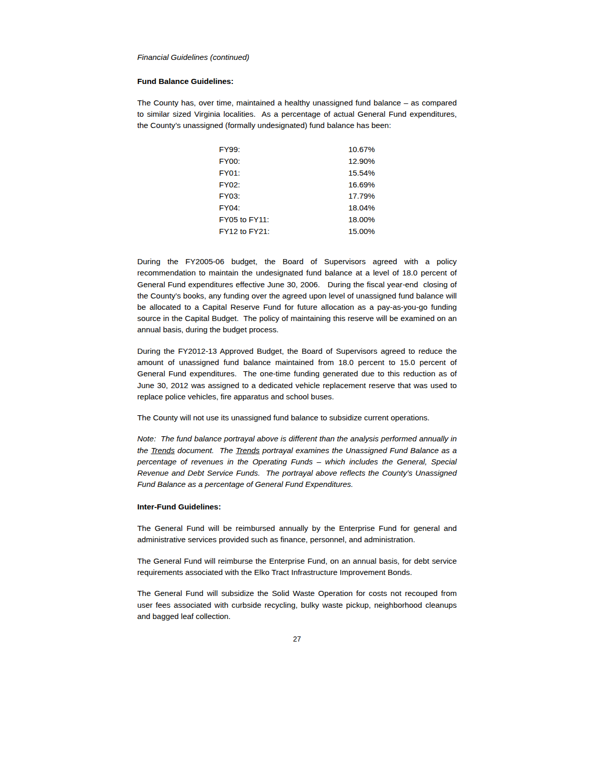Financial Guidelines (continued)
Fund Balance Guidelines:
The County has, over time, maintained a healthy unassigned fund balance – as compared to similar sized Virginia localities. As a percentage of actual General Fund expenditures, the County’s unassigned (formally undesignated) fund balance has been:
| FY99: | 10.67% |
| FY00: | 12.90% |
| FY01: | 15.54% |
| FY02: | 16.69% |
| FY03: | 17.79% |
| FY04: | 18.04% |
| FY05 to FY11: | 18.00% |
| FY12 to FY21: | 15.00% |
During the FY2005-06 budget, the Board of Supervisors agreed with a policy recommendation to maintain the undesignated fund balance at a level of 18.0 percent of General Fund expenditures effective June 30, 2006. During the fiscal year-end closing of the County’s books, any funding over the agreed upon level of unassigned fund balance will be allocated to a Capital Reserve Fund for future allocation as a pay-as-you-go funding source in the Capital Budget. The policy of maintaining this reserve will be examined on an annual basis, during the budget process.
During the FY2012-13 Approved Budget, the Board of Supervisors agreed to reduce the amount of unassigned fund balance maintained from 18.0 percent to 15.0 percent of General Fund expenditures. The one-time funding generated due to this reduction as of June 30, 2012 was assigned to a dedicated vehicle replacement reserve that was used to replace police vehicles, fire apparatus and school buses.
The County will not use its unassigned fund balance to subsidize current operations.
Note: The fund balance portrayal above is different than the analysis performed annually in the Trends document. The Trends portrayal examines the Unassigned Fund Balance as a percentage of revenues in the Operating Funds – which includes the General, Special Revenue and Debt Service Funds. The portrayal above reflects the County’s Unassigned Fund Balance as a percentage of General Fund Expenditures.
Inter-Fund Guidelines:
The General Fund will be reimbursed annually by the Enterprise Fund for general and administrative services provided such as finance, personnel, and administration.
The General Fund will reimburse the Enterprise Fund, on an annual basis, for debt service requirements associated with the Elko Tract Infrastructure Improvement Bonds.
The General Fund will subsidize the Solid Waste Operation for costs not recouped from user fees associated with curbside recycling, bulky waste pickup, neighborhood cleanups and bagged leaf collection.
27